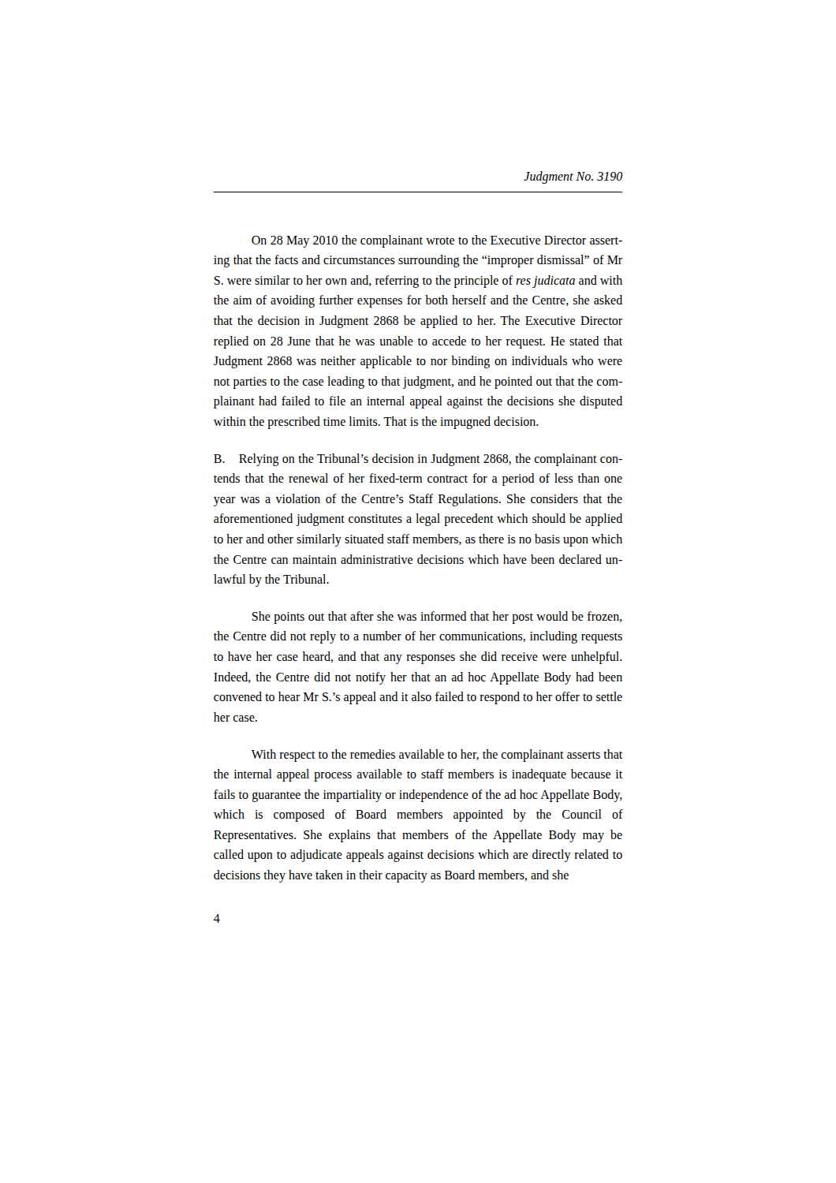Judgment No. 3190
On 28 May 2010 the complainant wrote to the Executive Director asserting that the facts and circumstances surrounding the “improper dismissal” of Mr S. were similar to her own and, referring to the principle of res judicata and with the aim of avoiding further expenses for both herself and the Centre, she asked that the decision in Judgment 2868 be applied to her. The Executive Director replied on 28 June that he was unable to accede to her request. He stated that Judgment 2868 was neither applicable to nor binding on individuals who were not parties to the case leading to that judgment, and he pointed out that the complainant had failed to file an internal appeal against the decisions she disputed within the prescribed time limits. That is the impugned decision.
B. Relying on the Tribunal’s decision in Judgment 2868, the complainant contends that the renewal of her fixed-term contract for a period of less than one year was a violation of the Centre’s Staff Regulations. She considers that the aforementioned judgment constitutes a legal precedent which should be applied to her and other similarly situated staff members, as there is no basis upon which the Centre can maintain administrative decisions which have been declared unlawful by the Tribunal.
She points out that after she was informed that her post would be frozen, the Centre did not reply to a number of her communications, including requests to have her case heard, and that any responses she did receive were unhelpful. Indeed, the Centre did not notify her that an ad hoc Appellate Body had been convened to hear Mr S.’s appeal and it also failed to respond to her offer to settle her case.
With respect to the remedies available to her, the complainant asserts that the internal appeal process available to staff members is inadequate because it fails to guarantee the impartiality or independence of the ad hoc Appellate Body, which is composed of Board members appointed by the Council of Representatives. She explains that members of the Appellate Body may be called upon to adjudicate appeals against decisions which are directly related to decisions they have taken in their capacity as Board members, and she
4